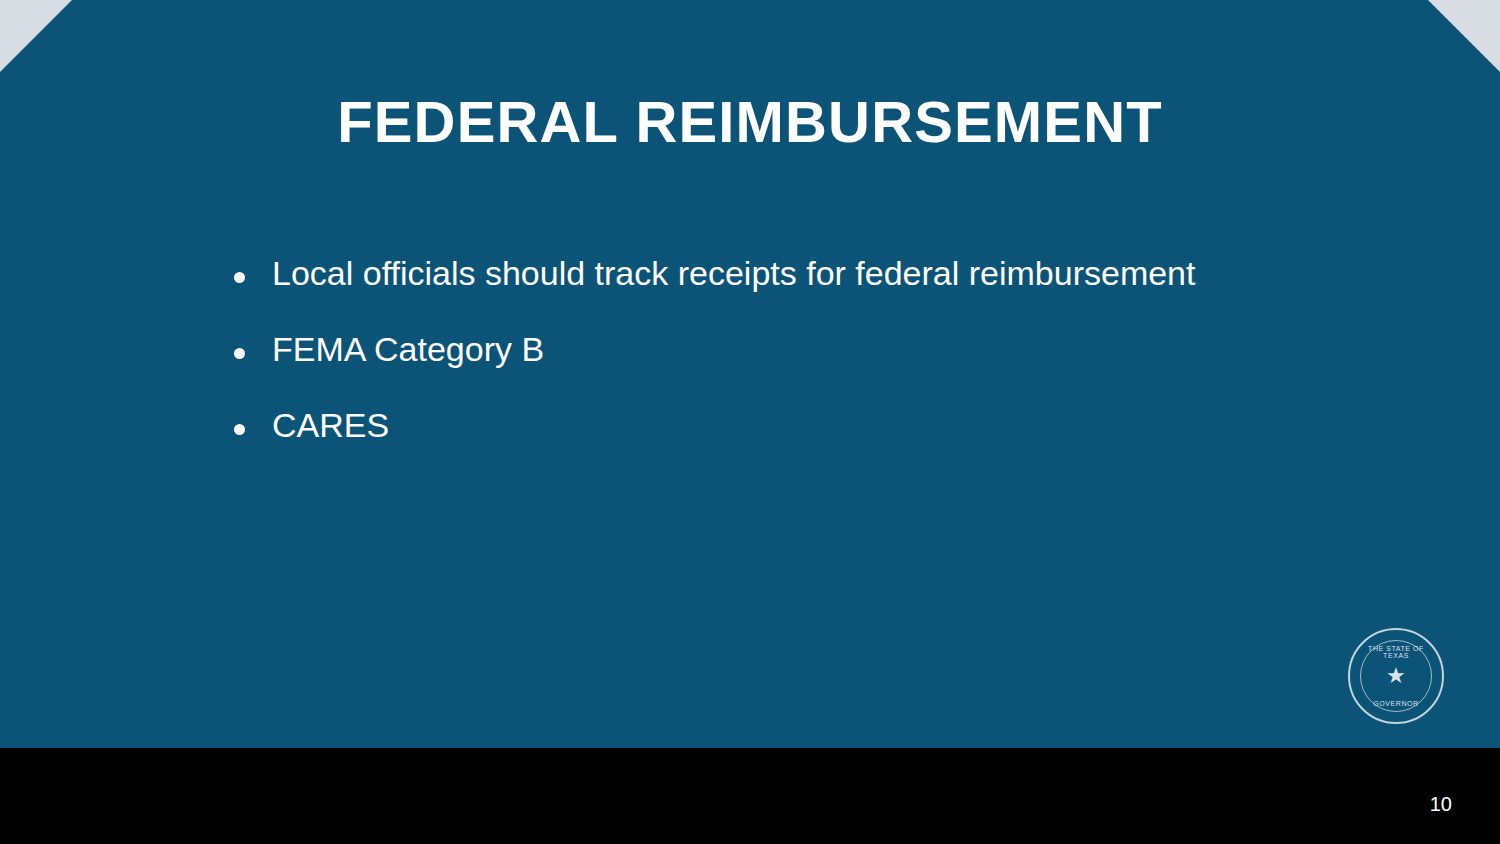FEDERAL REIMBURSEMENT
Local officials should track receipts for federal reimbursement
FEMA Category B
CARES
The State of Texas ★ Governor
10